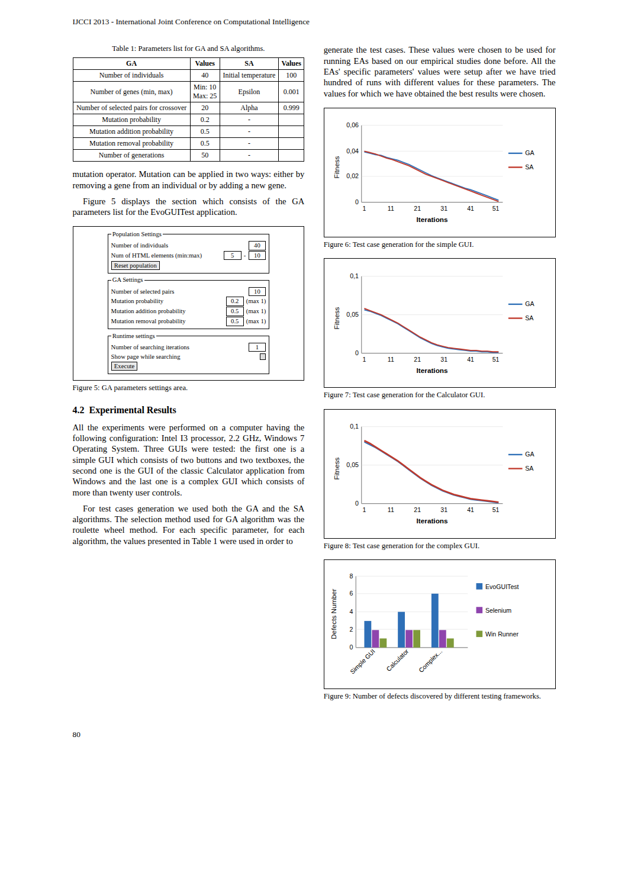IJCCI 2013 - International Joint Conference on Computational Intelligence
Table 1: Parameters list for GA and SA algorithms.
| GA | Values | SA | Values |
| --- | --- | --- | --- |
| Number of individuals | 40 | Initial temperature | 100 |
| Number of genes (min, max) | Min: 10 Max: 25 | Epsilon | 0.001 |
| Number of selected pairs for crossover | 20 | Alpha | 0.999 |
| Mutation probability | 0.2 | - | |
| Mutation addition probability | 0.5 | - | |
| Mutation removal probability | 0.5 | - | |
| Number of generations | 50 | - | |
mutation operator. Mutation can be applied in two ways: either by removing a gene from an individual or by adding a new gene.
Figure 5 displays the section which consists of the GA parameters list for the EvoGUITest application.
Population Settings
Number of individuals 40
Num of HTML elements (min:max) 5-10
Reset population
GA Settings
Number of selected pairs 10
Mutation probability 0.2(max 1)
Mutation addition probability 0.5(max 1)
Mutation removal probability 0.5(max 1)
Runtime settings
Number of searching iterations 1
Show page while searching
Execute
Figure 5: GA parameters settings area.
4.2 Experimental Results
All the experiments were performed on a computer having the following configuration: Intel I3 processor, 2.2 GHz, Windows 7 Operating System. Three GUIs were tested: the first one is a simple GUI which consists of two buttons and two textboxes, the second one is the GUI of the classic Calculator application from Windows and the last one is a complex GUI which consists of more than twenty user controls.
For test cases generation we used both the GA and the SA algorithms. The selection method used for GA algorithm was the roulette wheel method. For each specific parameter, for each algorithm, the values presented in Table 1 were used in order to
generate the test cases. These values were chosen to be used for running EAs based on our empirical studies done before. All the EAs' specific parameters' values were setup after we have tried hundred of runs with different values for these parameters. The values for which we have obtained the best results were chosen.
0,06 0,04 0,02 0 Fitness 1 11 21 31 41 51 Iterations GA SA
Figure 6: Test case generation for the simple GUI.
0,1 0,05 0 Fitness 1 11 21 31 41 51 Iterations GA SA
Figure 7: Test case generation for the Calculator GUI.
0,1 0,05 0 Fitness 1 11 21 31 41 51 Iterations GA SA
Figure 8: Test case generation for the complex GUI.
8 6 4 2 0 Defects Number Simple GUI Calculator Complex... EvoGUITest Selenium Win Runner
Figure 9: Number of defects discovered by different testing frameworks.
80